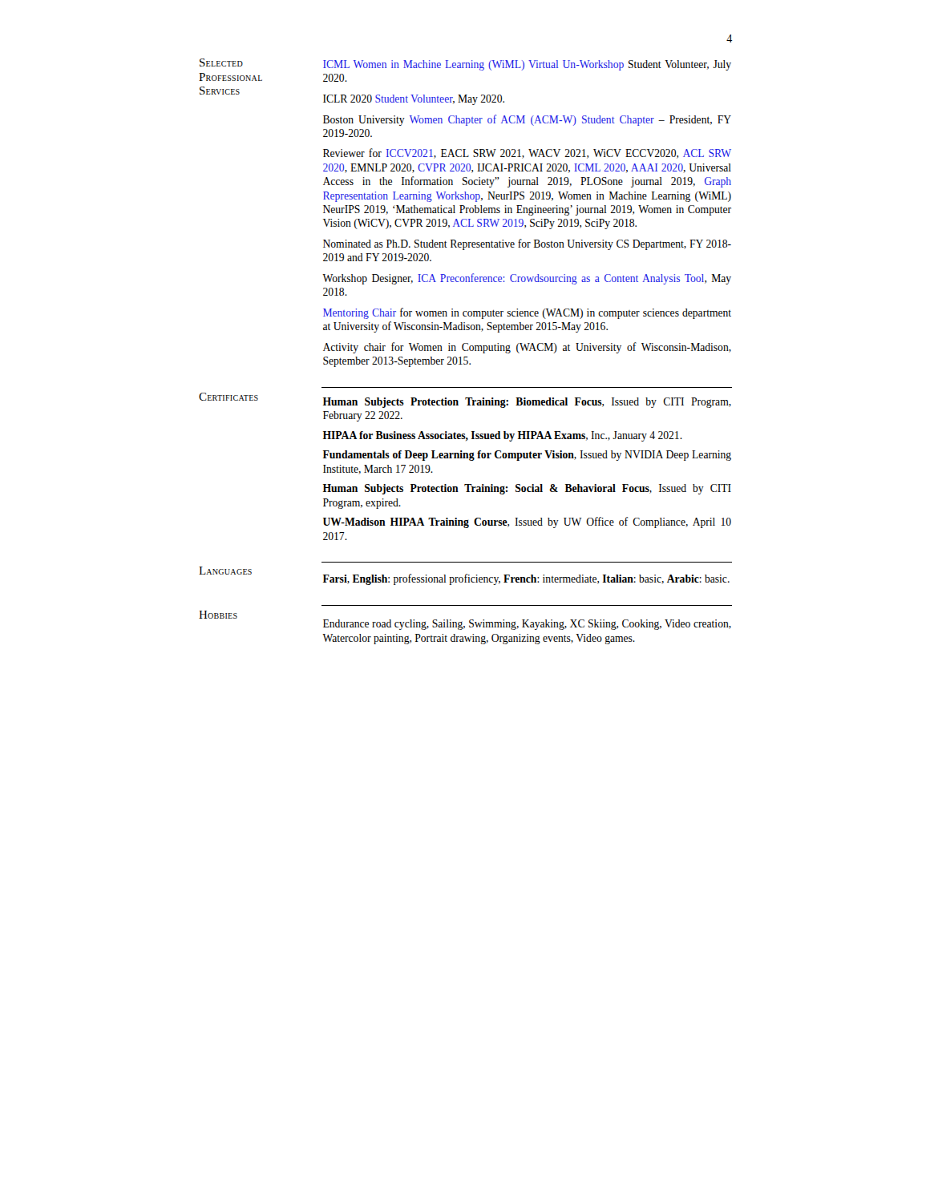4
| Selected Professional Services | ICML Women in Machine Learning (WiML) Virtual Un-Workshop Student Volunteer, July 2020. ICLR 2020 Student Volunteer , May 2020. Boston University Women Chapter of ACM (ACM-W) Student Chapter – President, FY 2019-2020. Reviewer for ICCV2021 , EACL SRW 2021, WACV 2021, WiCV ECCV2020, ACL SRW 2020 , EMNLP 2020, CVPR 2020 , IJCAI-PRICAI 2020, ICML 2020 , AAAI 2020 , Universal Access in the Information Society” journal 2019, PLOSone journal 2019, Graph Representation Learning Workshop , NeurIPS 2019, Women in Machine Learning (WiML) NeurIPS 2019, ‘Mathematical Problems in Engineering’ journal 2019, Women in Computer Vision (WiCV), CVPR 2019, ACL SRW 2019 , SciPy 2019, SciPy 2018. Nominated as Ph.D. Student Representative for Boston University CS Department, FY 2018-2019 and FY 2019-2020. Workshop Designer, ICA Preconference: Crowdsourcing as a Content Analysis Tool , May 2018. Mentoring Chair for women in computer science (WACM) in computer sciences department at University of Wisconsin-Madison, September 2015-May 2016. Activity chair for Women in Computing (WACM) at University of Wisconsin-Madison, September 2013-September 2015. |
| Certificates | Human Subjects Protection Training: Biomedical Focus , Issued by CITI Program, February 22 2022. HIPAA for Business Associates, Issued by HIPAA Exams , Inc., January 4 2021. Fundamentals of Deep Learning for Computer Vision , Issued by NVIDIA Deep Learning Institute, March 17 2019. Human Subjects Protection Training: Social & Behavioral Focus , Issued by CITI Program, expired. UW-Madison HIPAA Training Course , Issued by UW Office of Compliance, April 10 2017. |
| Languages | Farsi , English : professional proficiency, French : intermediate, Italian : basic, Arabic : basic. |
| Hobbies | Endurance road cycling, Sailing, Swimming, Kayaking, XC Skiing, Cooking, Video creation, Watercolor painting, Portrait drawing, Organizing events, Video games. |